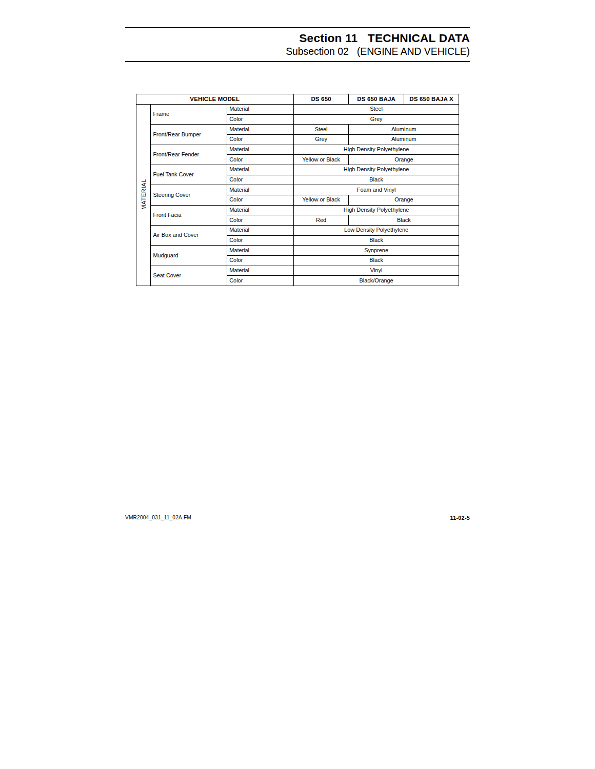Section 11 TECHNICAL DATA
Subsection 02 (ENGINE AND VEHICLE)
| VEHICLE MODEL | DS 650 | DS 650 BAJA | DS 650 BAJA X |
| --- | --- | --- | --- |
| MATERIAL | Frame | Material | Steel |
| Color | Grey |
| Front/Rear Bumper | Material | Steel | Aluminum |
| Color | Grey | Aluminum |
| Front/Rear Fender | Material | High Density Polyethylene |
| Color | Yellow or Black | Orange |
| Fuel Tank Cover | Material | High Density Polyethylene |
| Color | Black |
| Steering Cover | Material | Foam and Vinyl |
| Color | Yellow or Black | Orange |
| Front Facia | Material | High Density Polyethylene |
| Color | Red | Black |
| Air Box and Cover | Material | Low Density Polyethylene |
| Color | Black |
| Mudguard | Material | Synprene |
| Color | Black |
| Seat Cover | Material | Vinyl |
| Color | Black/Orange |
VMR2004_031_11_02A.FM
11-02-5